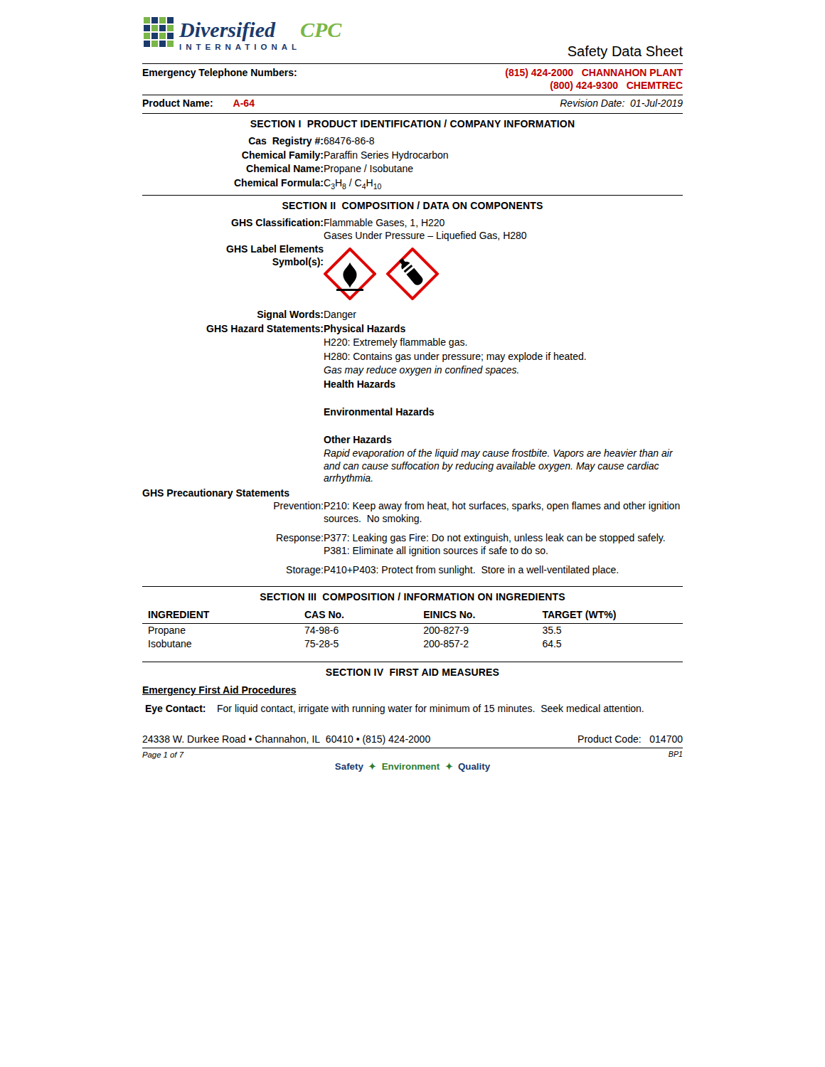Diversified CPC INTERNATIONAL
Safety Data Sheet
Emergency Telephone Numbers:
(815) 424-2000 CHANNAHON PLANT
(800) 424-9300 CHEMTREC
Product Name:A-64
Revision Date: 01-Jul-2019
SECTION I PRODUCT IDENTIFICATION / COMPANY INFORMATION
| Cas Registry #: | 68476-86-8 |
| Chemical Family: | Paraffin Series Hydrocarbon |
| Chemical Name: | Propane / Isobutane |
| Chemical Formula: | C 3 H 8 / C 4 H 10 |
SECTION II COMPOSITION / DATA ON COMPONENTS
| GHS Classification: | Flammable Gases, 1, H220 Gases Under Pressure – Liquefied Gas, H280 |
| GHS Label Elements Symbol(s): | |
| Signal Words: | Danger |
| GHS Hazard Statements: | Physical Hazards H220: Extremely flammable gas. H280: Contains gas under pressure; may explode if heated. Gas may reduce oxygen in confined spaces. Health Hazards Environmental Hazards Other Hazards Rapid evaporation of the liquid may cause frostbite. Vapors are heavier than air and can cause suffocation by reducing available oxygen. May cause cardiac arrhythmia. |
GHS Precautionary Statements
| Prevention: | P210: Keep away from heat, hot surfaces, sparks, open flames and other ignition sources. No smoking. |
| Response: | P377: Leaking gas Fire: Do not extinguish, unless leak can be stopped safely. P381: Eliminate all ignition sources if safe to do so. |
| Storage: | P410+P403: Protect from sunlight. Store in a well-ventilated place. |
SECTION III COMPOSITION / INFORMATION ON INGREDIENTS
| INGREDIENT | CAS No. | EINICS No. | TARGET (WT%) |
| --- | --- | --- | --- |
| Propane | 74-98-6 | 200-827-9 | 35.5 |
| Isobutane | 75-28-5 | 200-857-2 | 64.5 |
SECTION IV FIRST AID MEASURES
Emergency First Aid Procedures
Eye Contact: For liquid contact, irrigate with running water for minimum of 15 minutes. Seek medical attention.
24338 W. Durkee Road • Channahon, IL 60410 • (815) 424-2000
Product Code: 014700
Page 1 of 7
BP1
Safety ✦ Environment ✦ Quality